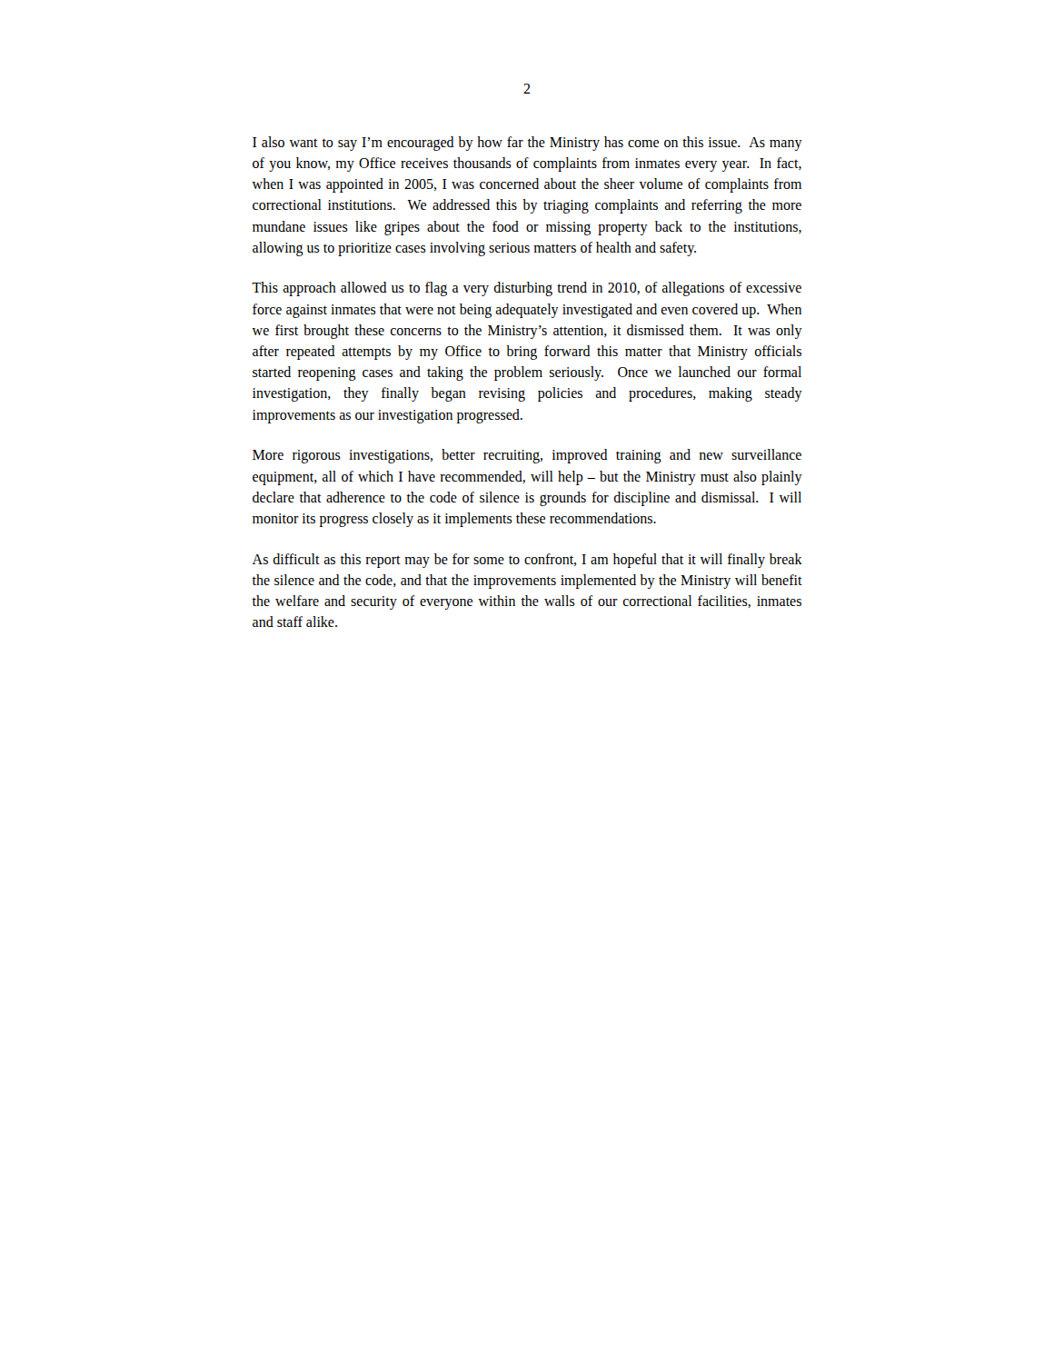2
I also want to say I’m encouraged by how far the Ministry has come on this issue. As many of you know, my Office receives thousands of complaints from inmates every year. In fact, when I was appointed in 2005, I was concerned about the sheer volume of complaints from correctional institutions. We addressed this by triaging complaints and referring the more mundane issues like gripes about the food or missing property back to the institutions, allowing us to prioritize cases involving serious matters of health and safety.
This approach allowed us to flag a very disturbing trend in 2010, of allegations of excessive force against inmates that were not being adequately investigated and even covered up. When we first brought these concerns to the Ministry’s attention, it dismissed them. It was only after repeated attempts by my Office to bring forward this matter that Ministry officials started reopening cases and taking the problem seriously. Once we launched our formal investigation, they finally began revising policies and procedures, making steady improvements as our investigation progressed.
More rigorous investigations, better recruiting, improved training and new surveillance equipment, all of which I have recommended, will help – but the Ministry must also plainly declare that adherence to the code of silence is grounds for discipline and dismissal. I will monitor its progress closely as it implements these recommendations.
As difficult as this report may be for some to confront, I am hopeful that it will finally break the silence and the code, and that the improvements implemented by the Ministry will benefit the welfare and security of everyone within the walls of our correctional facilities, inmates and staff alike.